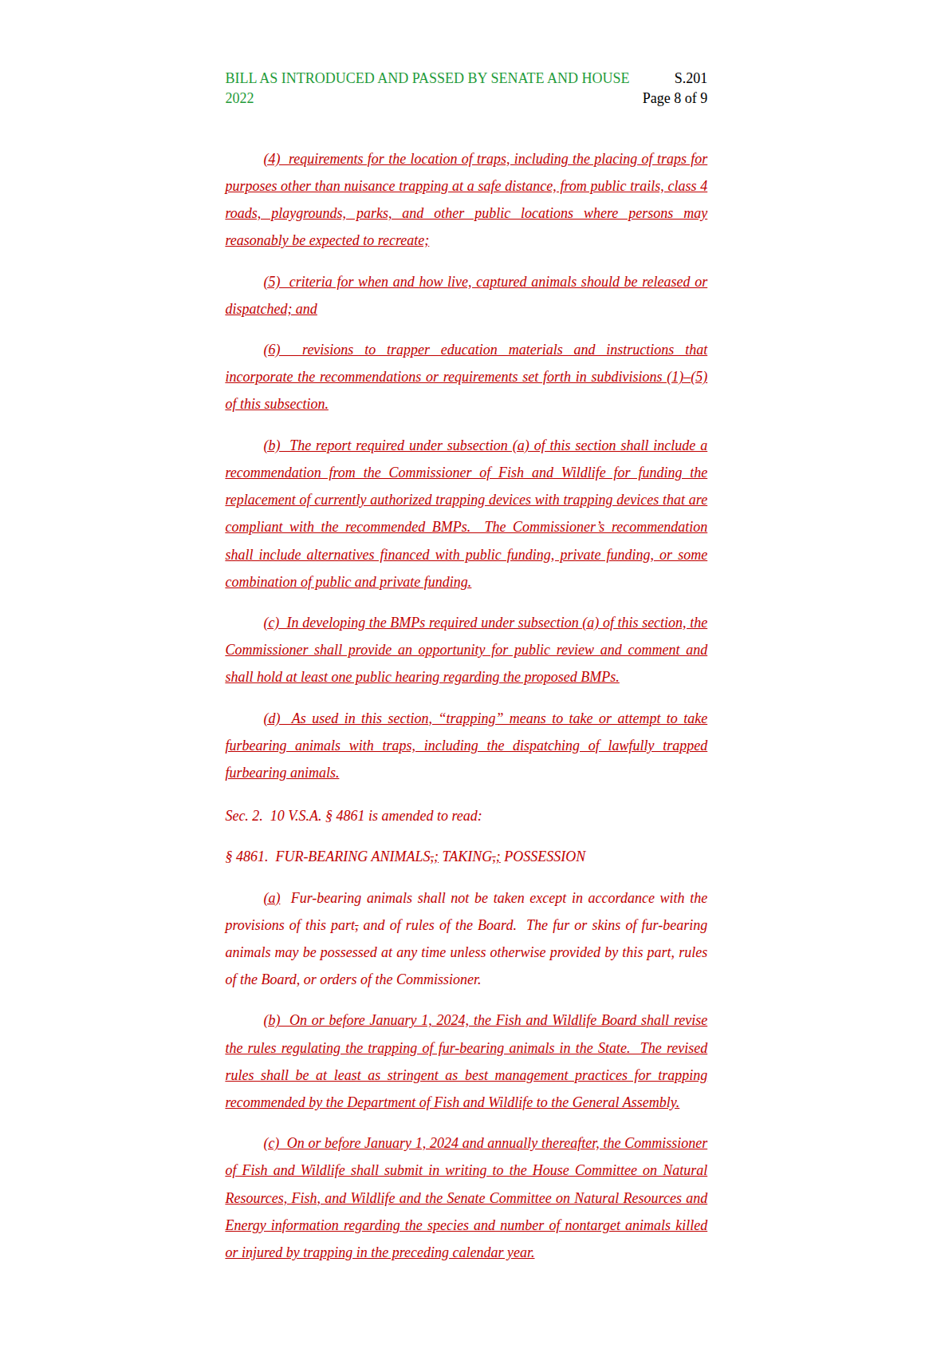BILL AS INTRODUCED AND PASSED BY SENATE AND HOUSE
2022
S.201
Page 8 of 9
(4) requirements for the location of traps, including the placing of traps for purposes other than nuisance trapping at a safe distance, from public trails, class 4 roads, playgrounds, parks, and other public locations where persons may reasonably be expected to recreate;
(5) criteria for when and how live, captured animals should be released or dispatched; and
(6) revisions to trapper education materials and instructions that incorporate the recommendations or requirements set forth in subdivisions (1)–(5) of this subsection.
(b) The report required under subsection (a) of this section shall include a recommendation from the Commissioner of Fish and Wildlife for funding the replacement of currently authorized trapping devices with trapping devices that are compliant with the recommended BMPs. The Commissioner’s recommendation shall include alternatives financed with public funding, private funding, or some combination of public and private funding.
(c) In developing the BMPs required under subsection (a) of this section, the Commissioner shall provide an opportunity for public review and comment and shall hold at least one public hearing regarding the proposed BMPs.
(d) As used in this section, “trapping” means to take or attempt to take furbearing animals with traps, including the dispatching of lawfully trapped furbearing animals.
Sec. 2. 10 V.S.A. § 4861 is amended to read:
§ 4861. FUR-BEARING ANIMALS,; TAKING,; POSSESSION
(a) Fur-bearing animals shall not be taken except in accordance with the provisions of this part, and of rules of the Board. The fur or skins of fur-bearing animals may be possessed at any time unless otherwise provided by this part, rules of the Board, or orders of the Commissioner.
(b) On or before January 1, 2024, the Fish and Wildlife Board shall revise the rules regulating the trapping of fur-bearing animals in the State. The revised rules shall be at least as stringent as best management practices for trapping recommended by the Department of Fish and Wildlife to the General Assembly.
(c) On or before January 1, 2024 and annually thereafter, the Commissioner of Fish and Wildlife shall submit in writing to the House Committee on Natural Resources, Fish, and Wildlife and the Senate Committee on Natural Resources and Energy information regarding the species and number of nontarget animals killed or injured by trapping in the preceding calendar year.